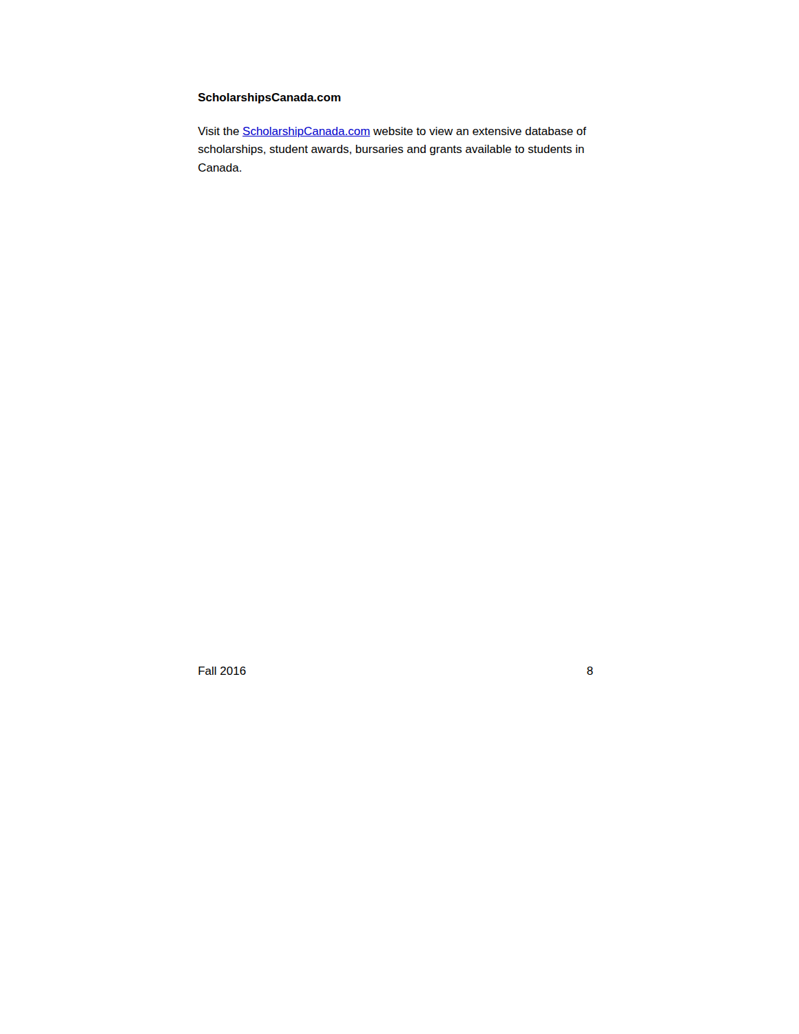ScholarshipsCanada.com
Visit the ScholarshipCanada.com website to view an extensive database of scholarships, student awards, bursaries and grants available to students in Canada.
Fall 2016 8